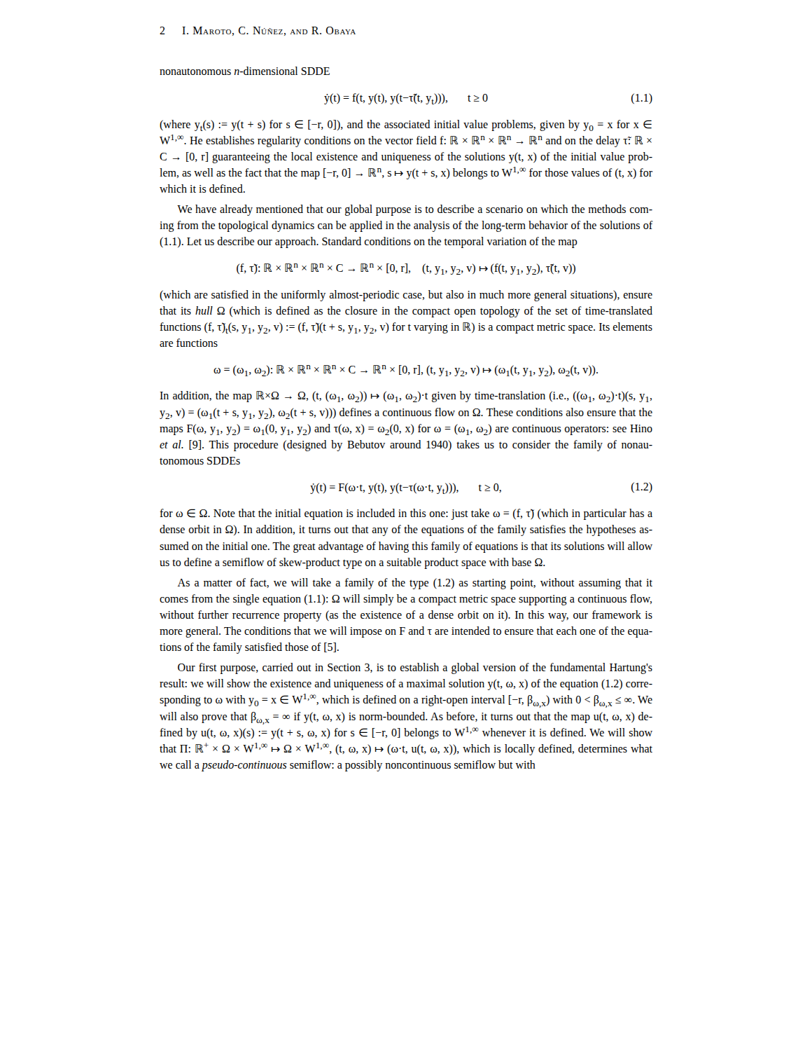2 I. Maroto, C. Núñez, and R. Obaya
nonautonomous n-dimensional SDDE
ẏ(t) = f(t, y(t), y(t−τ̃(t, yt))), t ≥ 0 (1.1)
(where yt(s) := y(t + s) for s ∈ [−r, 0]), and the associated initial value problems, given by y0 = x for x ∈ W1,∞. He establishes regularity conditions on the vector field f: ℝ × ℝn × ℝn → ℝn and on the delay τ̃: ℝ × C → [0, r] guaranteeing the local existence and uniqueness of the solutions y(t, x) of the initial value problem, as well as the fact that the map [−r, 0] → ℝn, s ↦ y(t + s, x) belongs to W1,∞ for those values of (t, x) for which it is defined.
We have already mentioned that our global purpose is to describe a scenario on which the methods coming from the topological dynamics can be applied in the analysis of the long-term behavior of the solutions of (1.1). Let us describe our approach. Standard conditions on the temporal variation of the map
(f, τ̃): ℝ × ℝn × ℝn × C → ℝn × [0, r], (t, y1, y2, v) ↦ (f(t, y1, y2), τ̃(t, v))
(which are satisfied in the uniformly almost-periodic case, but also in much more general situations), ensure that its hull Ω (which is defined as the closure in the compact open topology of the set of time-translated functions (f, τ̃)t(s, y1, y2, v) := (f, τ̃)(t + s, y1, y2, v) for t varying in ℝ) is a compact metric space. Its elements are functions
ω = (ω1, ω2): ℝ × ℝn × ℝn × C → ℝn × [0, r], (t, y1, y2, v) ↦ (ω1(t, y1, y2), ω2(t, v)).
In addition, the map ℝ×Ω → Ω, (t, (ω1, ω2)) ↦ (ω1, ω2)·t given by time-translation (i.e., ((ω1, ω2)·t)(s, y1, y2, v) = (ω1(t + s, y1, y2), ω2(t + s, v))) defines a continuous flow on Ω. These conditions also ensure that the maps F(ω, y1, y2) = ω1(0, y1, y2) and τ(ω, x) = ω2(0, x) for ω = (ω1, ω2) are continuous operators: see Hino et al. [9]. This procedure (designed by Bebutov around 1940) takes us to consider the family of nonautonomous SDDEs
ẏ(t) = F(ω·t, y(t), y(t−τ(ω·t, yt))), t ≥ 0, (1.2)
for ω ∈ Ω. Note that the initial equation is included in this one: just take ω = (f, τ̃) (which in particular has a dense orbit in Ω). In addition, it turns out that any of the equations of the family satisfies the hypotheses assumed on the initial one. The great advantage of having this family of equations is that its solutions will allow us to define a semiflow of skew-product type on a suitable product space with base Ω.
As a matter of fact, we will take a family of the type (1.2) as starting point, without assuming that it comes from the single equation (1.1): Ω will simply be a compact metric space supporting a continuous flow, without further recurrence property (as the existence of a dense orbit on it). In this way, our framework is more general. The conditions that we will impose on F and τ are intended to ensure that each one of the equations of the family satisfied those of [5].
Our first purpose, carried out in Section 3, is to establish a global version of the fundamental Hartung's result: we will show the existence and uniqueness of a maximal solution y(t, ω, x) of the equation (1.2) corresponding to ω with y0 = x ∈ W1,∞, which is defined on a right-open interval [−r, βω,x) with 0 < βω,x ≤ ∞. We will also prove that βω,x = ∞ if y(t, ω, x) is norm-bounded. As before, it turns out that the map u(t, ω, x) defined by u(t, ω, x)(s) := y(t + s, ω, x) for s ∈ [−r, 0] belongs to W1,∞ whenever it is defined. We will show that Π: ℝ+ × Ω × W1,∞ ↦ Ω × W1,∞, (t, ω, x) ↦ (ω·t, u(t, ω, x)), which is locally defined, determines what we call a pseudo-continuous semiflow: a possibly noncontinuous semiflow but with